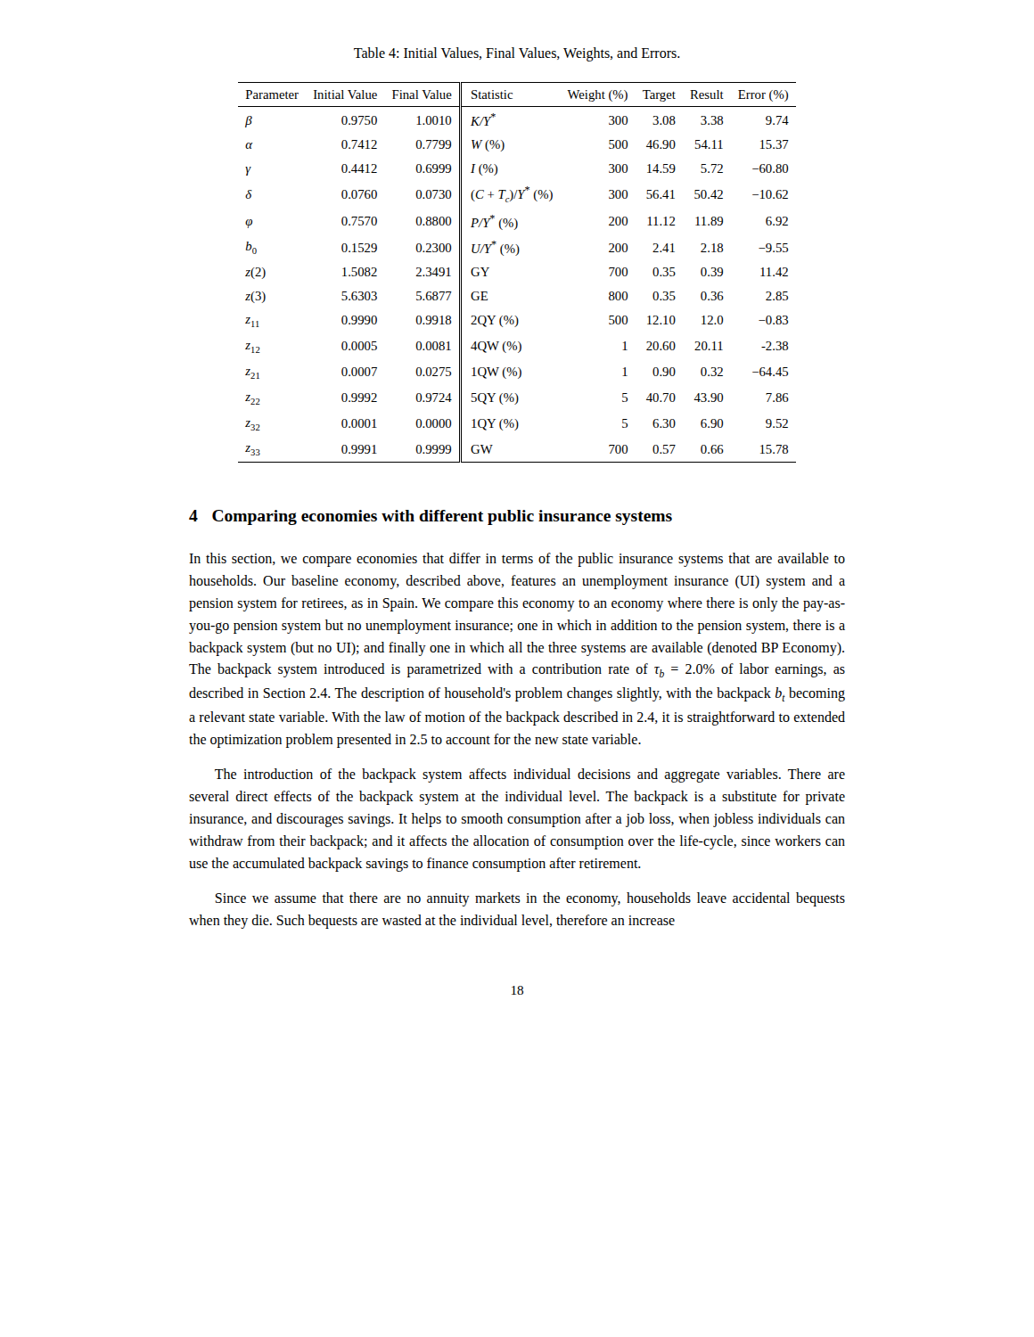Table 4: Initial Values, Final Values, Weights, and Errors.
| Parameter | Initial Value | Final Value | Statistic | Weight (%) | Target | Result | Error (%) |
| --- | --- | --- | --- | --- | --- | --- | --- |
| β | 0.9750 | 1.0010 | K/Y * | 300 | 3.08 | 3.38 | 9.74 |
| α | 0.7412 | 0.7799 | W (%) | 500 | 46.90 | 54.11 | 15.37 |
| γ | 0.4412 | 0.6999 | I (%) | 300 | 14.59 | 5.72 | −60.80 |
| δ | 0.0760 | 0.0730 | ( C + T c )/ Y * (%) | 300 | 56.41 | 50.42 | −10.62 |
| φ | 0.7570 | 0.8800 | P/Y * (%) | 200 | 11.12 | 11.89 | 6.92 |
| b 0 | 0.1529 | 0.2300 | U/Y * (%) | 200 | 2.41 | 2.18 | −9.55 |
| z (2) | 1.5082 | 2.3491 | GY | 700 | 0.35 | 0.39 | 11.42 |
| z (3) | 5.6303 | 5.6877 | GE | 800 | 0.35 | 0.36 | 2.85 |
| z 11 | 0.9990 | 0.9918 | 2QY (%) | 500 | 12.10 | 12.0 | −0.83 |
| z 12 | 0.0005 | 0.0081 | 4QW (%) | 1 | 20.60 | 20.11 | -2.38 |
| z 21 | 0.0007 | 0.0275 | 1QW (%) | 1 | 0.90 | 0.32 | −64.45 |
| z 22 | 0.9992 | 0.9724 | 5QY (%) | 5 | 40.70 | 43.90 | 7.86 |
| z 32 | 0.0001 | 0.0000 | 1QY (%) | 5 | 6.30 | 6.90 | 9.52 |
| z 33 | 0.9991 | 0.9999 | GW | 700 | 0.57 | 0.66 | 15.78 |
4 Comparing economies with different public insurance systems
In this section, we compare economies that differ in terms of the public insurance systems that are available to households. Our baseline economy, described above, features an unemployment insurance (UI) system and a pension system for retirees, as in Spain. We compare this economy to an economy where there is only the pay-as-you-go pension system but no unemployment insurance; one in which in addition to the pension system, there is a backpack system (but no UI); and finally one in which all the three systems are available (denoted BP Economy). The backpack system introduced is parametrized with a contribution rate of τb = 2.0% of labor earnings, as described in Section 2.4. The description of household's problem changes slightly, with the backpack bt becoming a relevant state variable. With the law of motion of the backpack described in 2.4, it is straightforward to extended the optimization problem presented in 2.5 to account for the new state variable.
The introduction of the backpack system affects individual decisions and aggregate variables. There are several direct effects of the backpack system at the individual level. The backpack is a substitute for private insurance, and discourages savings. It helps to smooth consumption after a job loss, when jobless individuals can withdraw from their backpack; and it affects the allocation of consumption over the life-cycle, since workers can use the accumulated backpack savings to finance consumption after retirement.
Since we assume that there are no annuity markets in the economy, households leave accidental bequests when they die. Such bequests are wasted at the individual level, therefore an increase
18